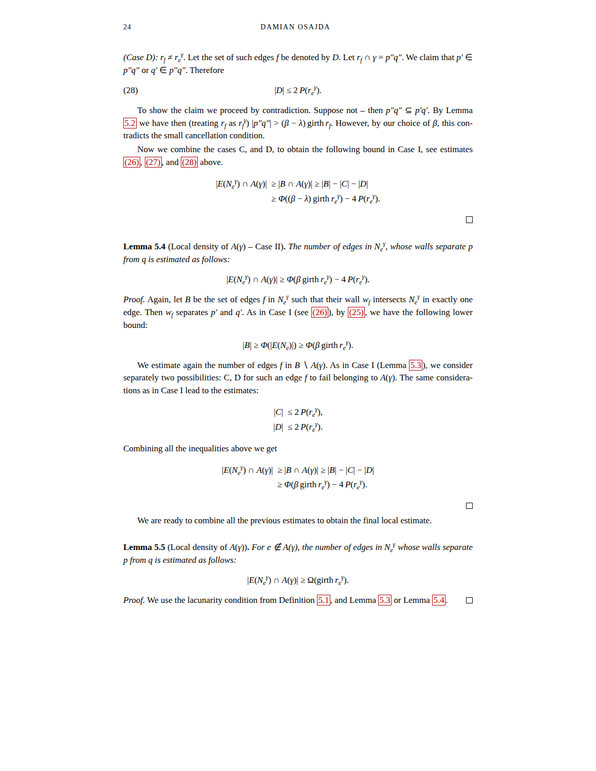24 Damian Osajda
(Case D): rf ≠ reγ. Let the set of such edges f be denoted by D. Let rf ∩ γ = p″q″. We claim that p′ ∈ p″q″ or q′ ∈ p″q″. Therefore
(28) |D| ≤ 2 P(reγ).
To show the claim we proceed by contradiction. Suppose not – then p″q″ ⊆ p′q′. By Lemma 5.2 we have then (treating rf as rfγ) |p″q″| > (β − λ) girth rf. However, by our choice of β, this contradicts the small cancellation condition.
Now we combine the cases C, and D, to obtain the following bound in Case I, see estimates (26), (27), and (28) above.
| / E ( N e γ ) ∩ A ( γ )/ | ≥ / B ∩ A ( γ )/ ≥ / B / − / C / − / D / |
| | ≥ Φ (( β − λ ) girth r e γ ) − 4 P ( r e γ ). |
Lemma 5.4 (Local density of A(γ) – Case II). The number of edges in Neγ, whose walls separate p from q is estimated as follows:
|E(Neγ) ∩ A(γ)| ≥ Φ(β girth reγ) − 4 P(reγ).
Proof. Again, let B be the set of edges f in Neγ such that their wall wf intersects Neγ in exactly one edge. Then wf separates p′ and q′. As in Case I (see (26)), by (25), we have the following lower bound:
|B| ≥ Φ(|E(Ne)|) ≥ Φ(β girth reγ).
We estimate again the number of edges f in B ∖ A(γ). As in Case I (Lemma 5.3), we consider separately two possibilities: C, D for such an edge f to fail belonging to A(γ). The same considerations as in Case I lead to the estimates:
| / C / | ≤ 2 P ( r e γ ), |
| / D / | ≤ 2 P ( r e γ ). |
Combining all the inequalities above we get
| / E ( N e γ ) ∩ A ( γ )/ | ≥ / B ∩ A ( γ )/ ≥ / B / − / C / − / D / |
| | ≥ Φ ( β girth r e γ ) − 4 P ( r e γ ). |
We are ready to combine all the previous estimates to obtain the final local estimate.
Lemma 5.5 (Local density of A(γ)). For e ∉ A(γ), the number of edges in Neγ whose walls separate p from q is estimated as follows:
|E(Neγ) ∩ A(γ)| ≥ Ω(girth reγ).
Proof. We use the lacunarity condition from Definition 5.1, and Lemma 5.3 or Lemma 5.4.